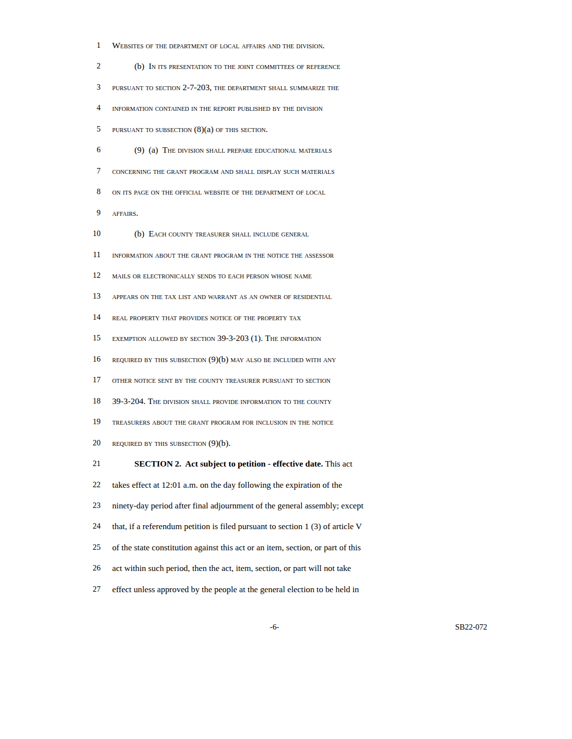Websites of the department of local affairs and the division.
(b) In its presentation to the joint committees of reference
pursuant to section 2-7-203, the department shall summarize the
information contained in the report published by the division
pursuant to subsection (8)(a) of this section.
(9) (a) The division shall prepare educational materials
concerning the grant program and shall display such materials
on its page on the official website of the department of local
affairs.
(b) Each county treasurer shall include general
information about the grant program in the notice the assessor
mails or electronically sends to each person whose name
appears on the tax list and warrant as an owner of residential
real property that provides notice of the property tax
exemption allowed by section 39-3-203 (1). The information
required by this subsection (9)(b) may also be included with any
other notice sent by the county treasurer pursuant to section
39-3-204. The division shall provide information to the county
treasurers about the grant program for inclusion in the notice
required by this subsection (9)(b).
SECTION 2. Act subject to petition - effective date. This act
takes effect at 12:01 a.m. on the day following the expiration of the
ninety-day period after final adjournment of the general assembly; except
that, if a referendum petition is filed pursuant to section 1 (3) of article V
of the state constitution against this act or an item, section, or part of this
act within such period, then the act, item, section, or part will not take
effect unless approved by the people at the general election to be held in
-6- SB22-072